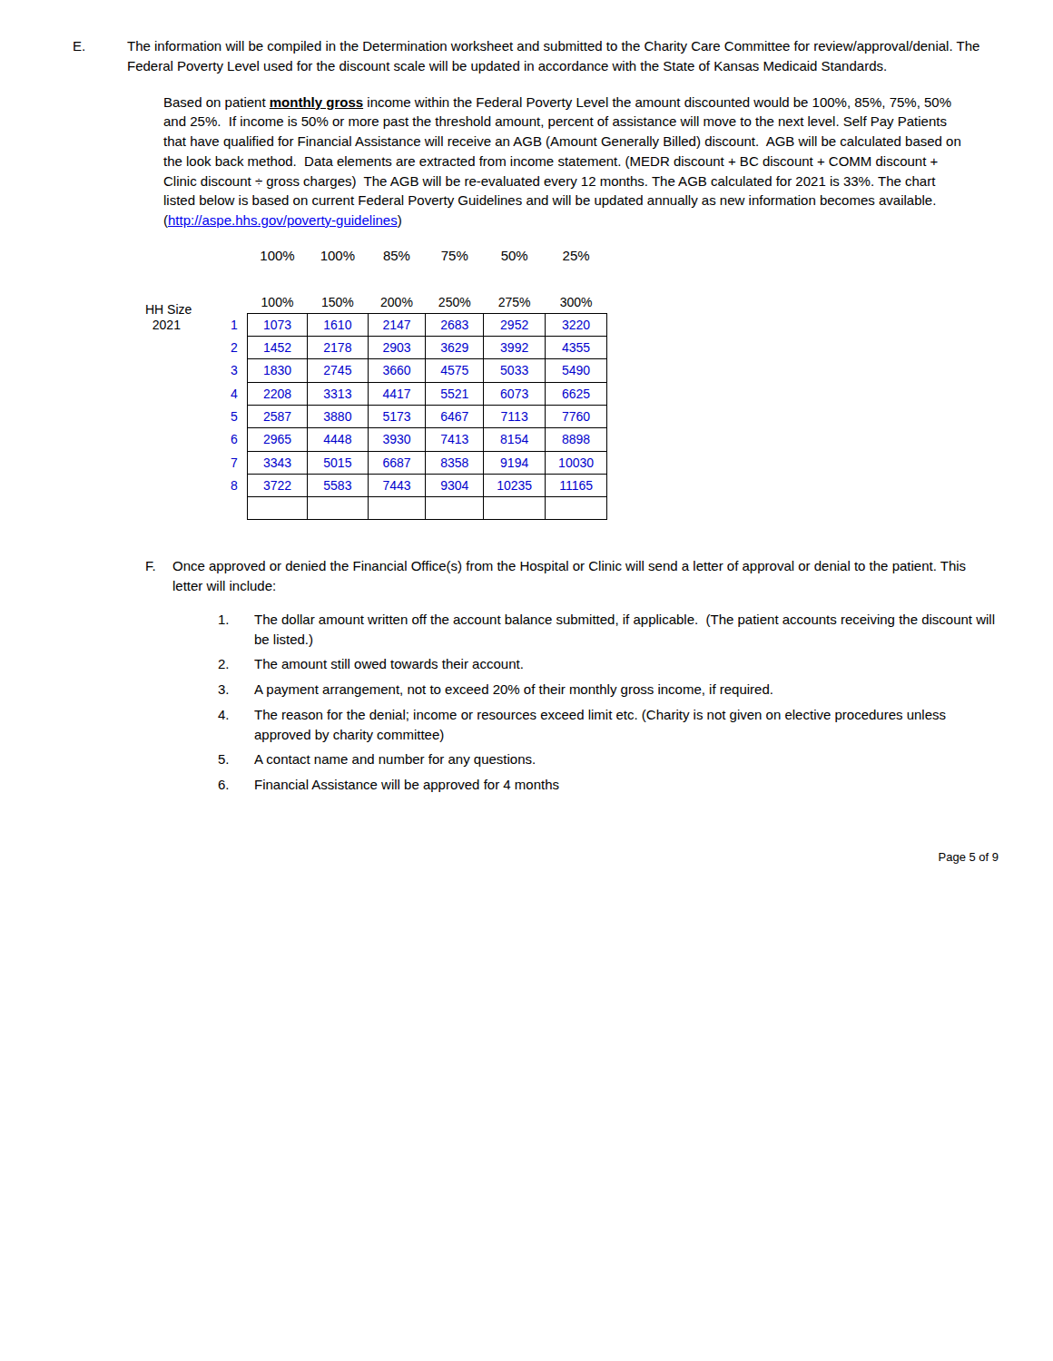E.
The information will be compiled in the Determination worksheet and submitted to the Charity Care Committee for review/approval/denial. The Federal Poverty Level used for the discount scale will be updated in accordance with the State of Kansas Medicaid Standards.
Based on patient monthly gross income within the Federal Poverty Level the amount discounted would be 100%, 85%, 75%, 50% and 25%. If income is 50% or more past the threshold amount, percent of assistance will move to the next level. Self Pay Patients that have qualified for Financial Assistance will receive an AGB (Amount Generally Billed) discount. AGB will be calculated based on the look back method. Data elements are extracted from income statement. (MEDR discount + BC discount + COMM discount + Clinic discount ÷ gross charges) The AGB will be re-evaluated every 12 months. The AGB calculated for 2021 is 33%. The chart listed below is based on current Federal Poverty Guidelines and will be updated annually as new information becomes available. (http://aspe.hhs.gov/poverty-guidelines)
| | 100% | 100% | 85% | 75% | 50% | 25% |
| | 100% | 150% | 200% | 250% | 275% | 300% |
| 1 | 1073 | 1610 | 2147 | 2683 | 2952 | 3220 |
| 2 | 1452 | 2178 | 2903 | 3629 | 3992 | 4355 |
| 3 | 1830 | 2745 | 3660 | 4575 | 5033 | 5490 |
| 4 | 2208 | 3313 | 4417 | 5521 | 6073 | 6625 |
| 5 | 2587 | 3880 | 5173 | 6467 | 7113 | 7760 |
| 6 | 2965 | 4448 | 3930 | 7413 | 8154 | 8898 |
| 7 | 3343 | 5015 | 6687 | 8358 | 9194 | 10030 |
| 8 | 3722 | 5583 | 7443 | 9304 | 10235 | 11165 |
HH Size
2021
F.
Once approved or denied the Financial Office(s) from the Hospital or Clinic will send a letter of approval or denial to the patient. This letter will include:
1. The dollar amount written off the account balance submitted, if applicable. (The patient accounts receiving the discount will be listed.)
2. The amount still owed towards their account.
3. A payment arrangement, not to exceed 20% of their monthly gross income, if required.
4. The reason for the denial; income or resources exceed limit etc. (Charity is not given on elective procedures unless approved by charity committee)
5. A contact name and number for any questions.
6. Financial Assistance will be approved for 4 months
Page 5 of 9